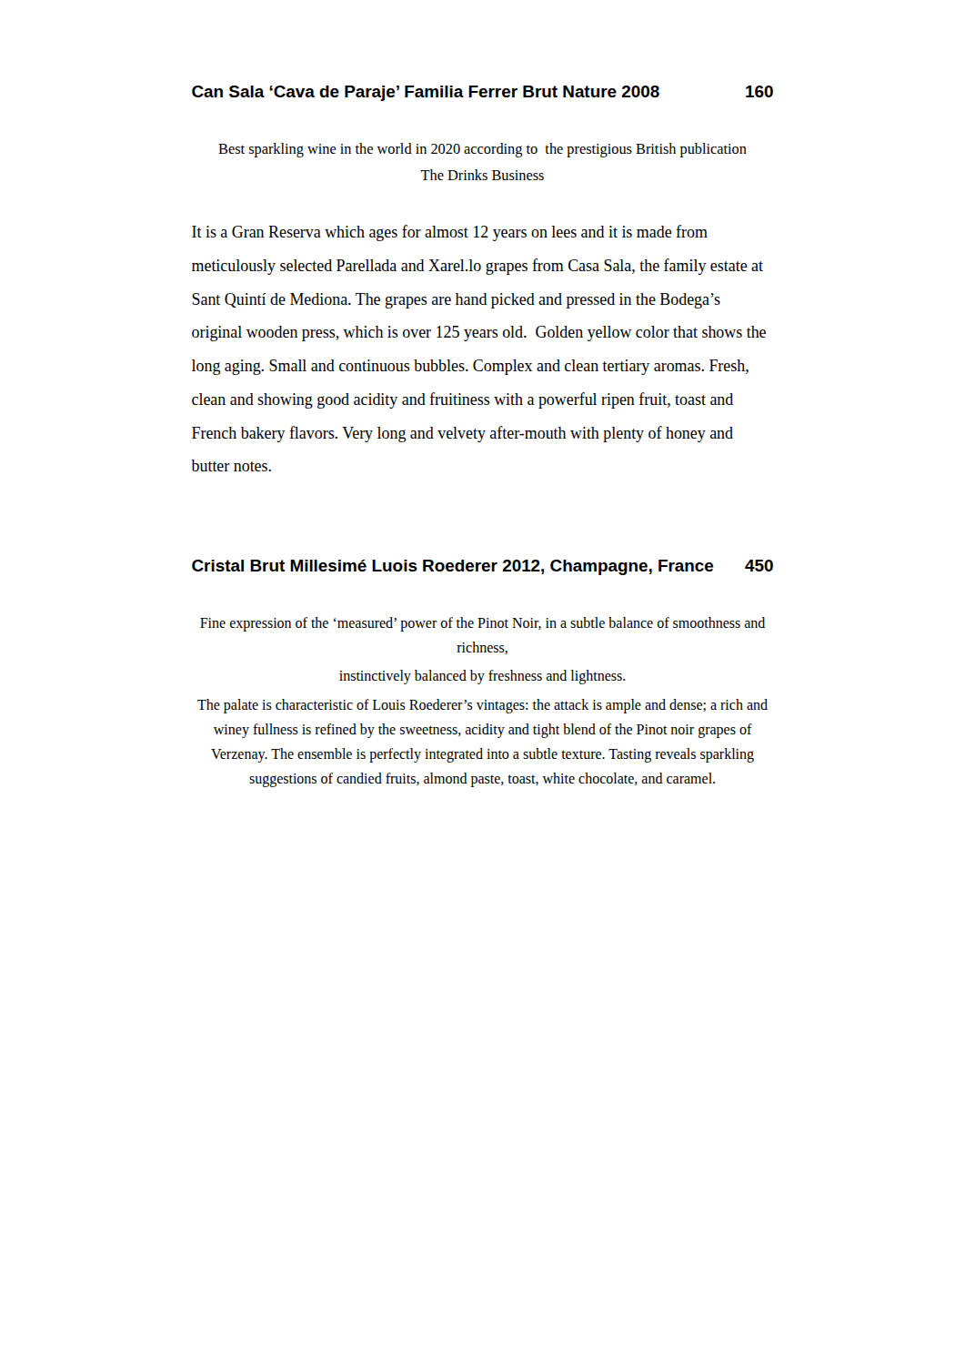Can Sala ‘Cava de Paraje’ Familia Ferrer Brut Nature 2008 160
Best sparkling wine in the world in 2020 according to the prestigious British publication The Drinks Business
It is a Gran Reserva which ages for almost 12 years on lees and it is made from meticulously selected Parellada and Xarel.lo grapes from Casa Sala, the family estate at Sant Quintí de Mediona. The grapes are hand picked and pressed in the Bodega’s original wooden press, which is over 125 years old. Golden yellow color that shows the long aging. Small and continuous bubbles. Complex and clean tertiary aromas. Fresh, clean and showing good acidity and fruitiness with a powerful ripen fruit, toast and French bakery flavors. Very long and velvety after-mouth with plenty of honey and butter notes.
Cristal Brut Millesimé Luois Roederer 2012, Champagne, France 450
Fine expression of the ‘measured’ power of the Pinot Noir, in a subtle balance of smoothness and richness,
instinctively balanced by freshness and lightness.
The palate is characteristic of Louis Roederer’s vintages: the attack is ample and dense; a rich and winey fullness is refined by the sweetness, acidity and tight blend of the Pinot noir grapes of Verzenay. The ensemble is perfectly integrated into a subtle texture. Tasting reveals sparkling suggestions of candied fruits, almond paste, toast, white chocolate, and caramel.